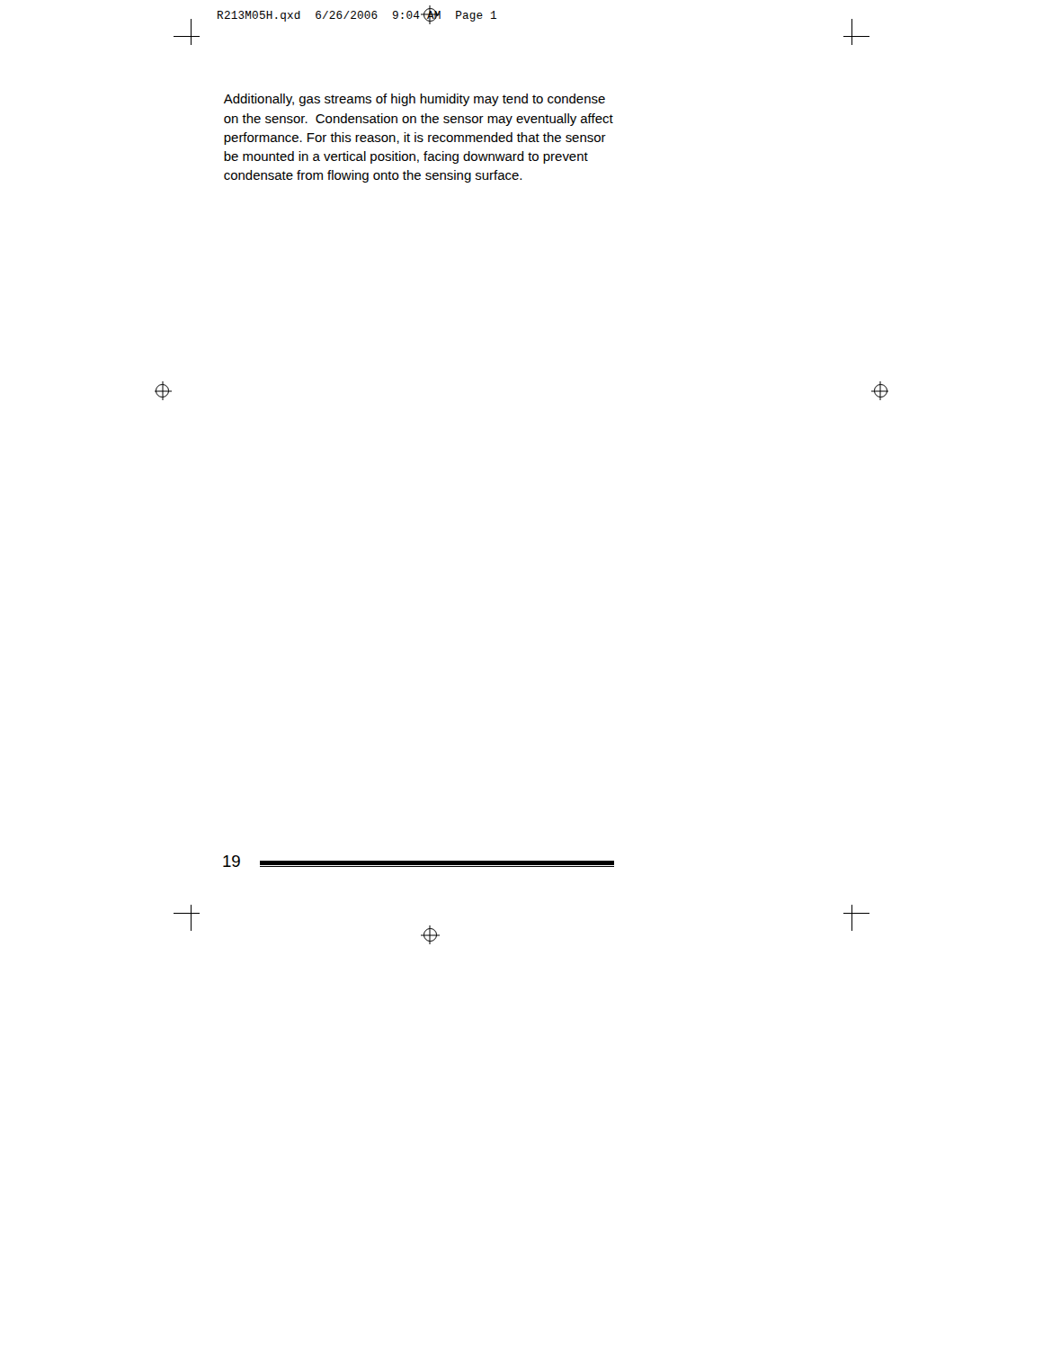R213M05H.qxd 6/26/2006 9:04 AM Page 1
Additionally, gas streams of high humidity may tend to condense on the sensor. Condensation on the sensor may eventually affect performance. For this reason, it is recommended that the sensor be mounted in a vertical position, facing downward to prevent condensate from flowing onto the sensing surface.
19